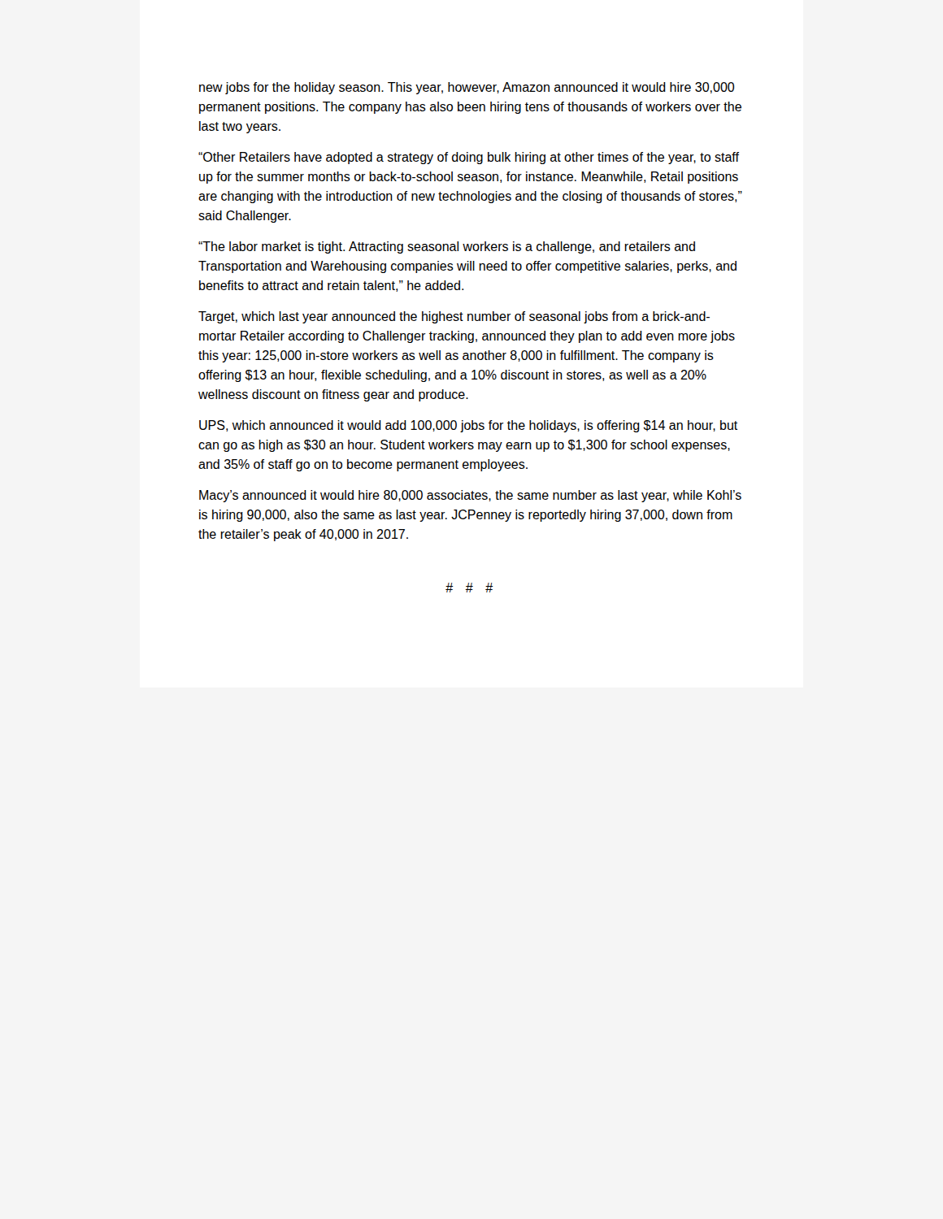new jobs for the holiday season. This year, however, Amazon announced it would hire 30,000 permanent positions. The company has also been hiring tens of thousands of workers over the last two years.
“Other Retailers have adopted a strategy of doing bulk hiring at other times of the year, to staff up for the summer months or back-to-school season, for instance. Meanwhile, Retail positions are changing with the introduction of new technologies and the closing of thousands of stores,” said Challenger.
“The labor market is tight. Attracting seasonal workers is a challenge, and retailers and Transportation and Warehousing companies will need to offer competitive salaries, perks, and benefits to attract and retain talent,” he added.
Target, which last year announced the highest number of seasonal jobs from a brick-and-mortar Retailer according to Challenger tracking, announced they plan to add even more jobs this year: 125,000 in-store workers as well as another 8,000 in fulfillment. The company is offering $13 an hour, flexible scheduling, and a 10% discount in stores, as well as a 20% wellness discount on fitness gear and produce.
UPS, which announced it would add 100,000 jobs for the holidays, is offering $14 an hour, but can go as high as $30 an hour. Student workers may earn up to $1,300 for school expenses, and 35% of staff go on to become permanent employees.
Macy’s announced it would hire 80,000 associates, the same number as last year, while Kohl’s is hiring 90,000, also the same as last year. JCPenney is reportedly hiring 37,000, down from the retailer’s peak of 40,000 in 2017.
# # #